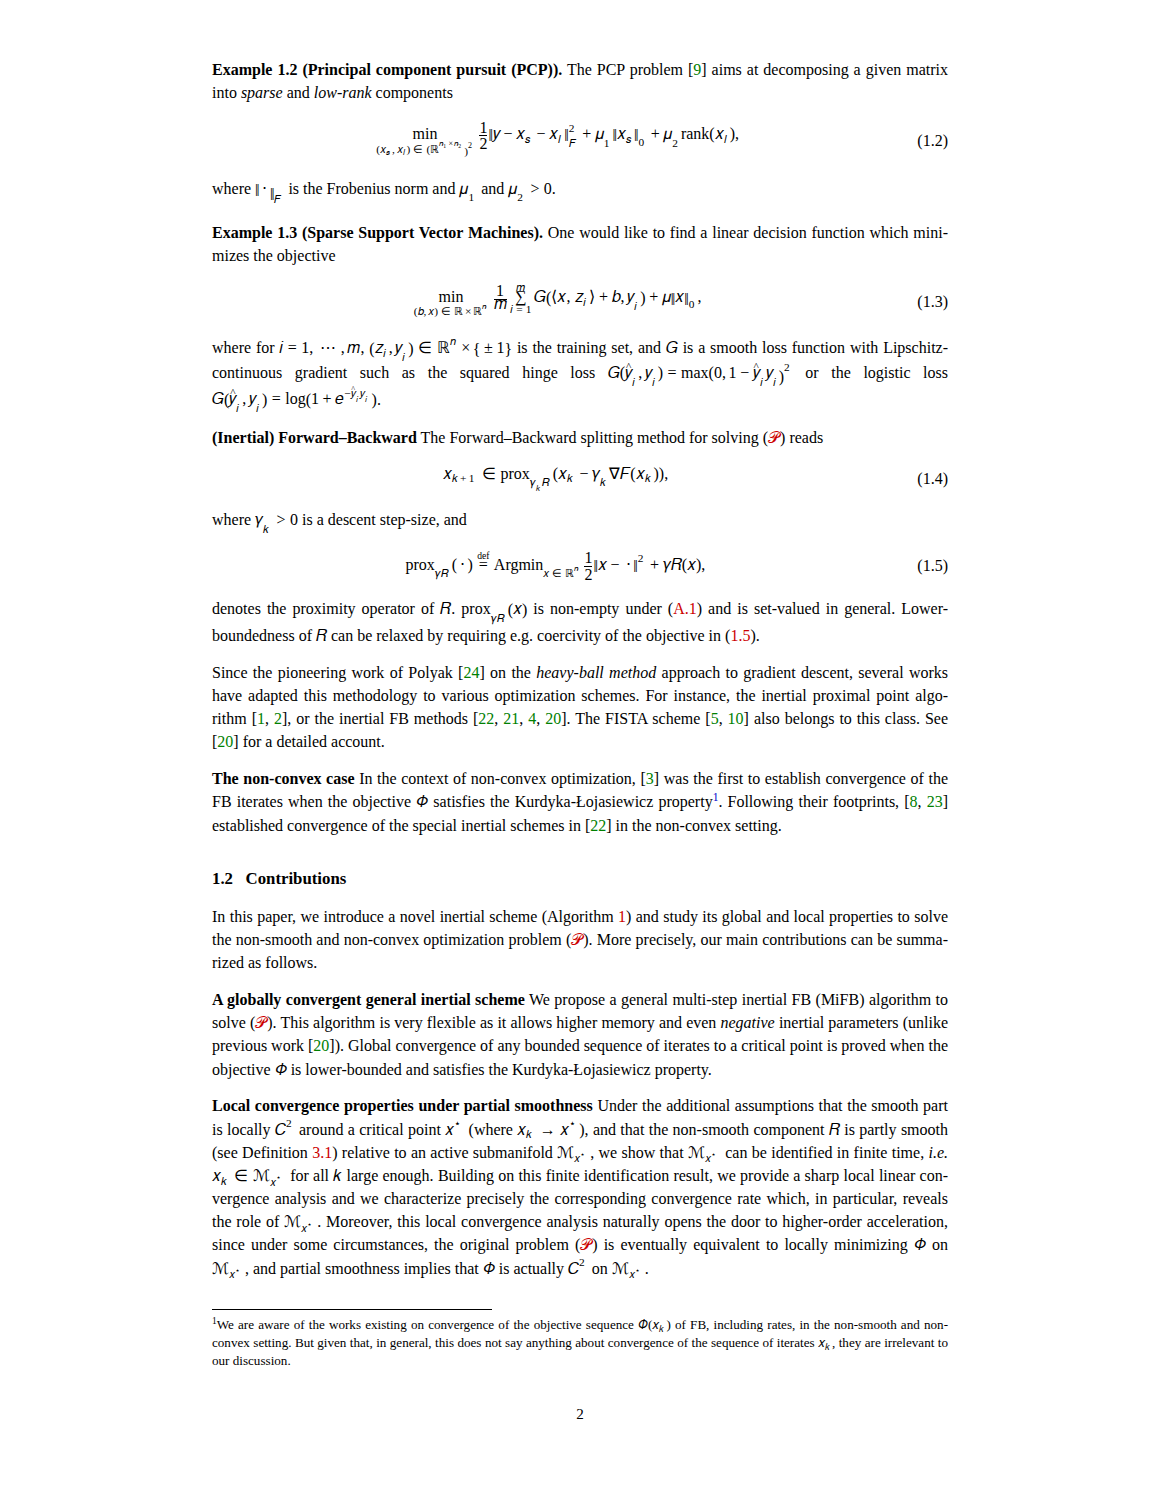Example 1.2 (Principal component pursuit (PCP)). The PCP problem [9] aims at decomposing a given matrix into sparse and low-rank components
min (xs,xl)∈(ℝn1×n2)2 12 ‖y−xs−xl‖F2 + μ1 ‖xs‖0 + μ2 rank(xl),
(1.2)
where ‖⋅‖F is the Frobenius norm and μ1 and μ2>0.
Example 1.3 (Sparse Support Vector Machines). One would like to find a linear decision function which minimizes the objective
min (b,x)∈ℝ×ℝn 1m ∑ i=1 m G(⟨x,zi⟩+b,yi) +μ‖x‖0,
(1.3)
where for i=1,⋯,m, (zi,yi)∈ℝn×{±1} is the training set, and G is a smooth loss function with Lipschitz-continuous gradient such as the squared hinge loss G(y^i,yi)=max(0,1−y^iyi)2 or the logistic loss G(y^i,yi)=log(1+e−y^iyi).
(Inertial) Forward–Backward The Forward–Backward splitting method for solving (𝒫) reads
xk+1 ∈ proxγkR (xk−γk∇F(xk)),
(1.4)
where γk>0 is a descent step-size, and
proxγR(⋅) =def Argminx∈ℝn 12 ‖x−⋅‖2 +γR(x),
(1.5)
denotes the proximity operator of R. proxγR(x) is non-empty under (A.1) and is set-valued in general. Lower-boundedness of R can be relaxed by requiring e.g. coercivity of the objective in (1.5).
Since the pioneering work of Polyak [24] on the heavy-ball method approach to gradient descent, several works have adapted this methodology to various optimization schemes. For instance, the inertial proximal point algorithm [1, 2], or the inertial FB methods [22, 21, 4, 20]. The FISTA scheme [5, 10] also belongs to this class. See [20] for a detailed account.
The non-convex case In the context of non-convex optimization, [3] was the first to establish convergence of the FB iterates when the objective Φ satisfies the Kurdyka-Łojasiewicz property1. Following their footprints, [8, 23] established convergence of the special inertial schemes in [22] in the non-convex setting.
1.2 Contributions
In this paper, we introduce a novel inertial scheme (Algorithm 1) and study its global and local properties to solve the non-smooth and non-convex optimization problem (𝒫). More precisely, our main contributions can be summarized as follows.
A globally convergent general inertial scheme We propose a general multi-step inertial FB (MiFB) algorithm to solve (𝒫). This algorithm is very flexible as it allows higher memory and even negative inertial parameters (unlike previous work [20]). Global convergence of any bounded sequence of iterates to a critical point is proved when the objective Φ is lower-bounded and satisfies the Kurdyka-Łojasiewicz property.
Local convergence properties under partial smoothness Under the additional assumptions that the smooth part is locally C2 around a critical point x⋆ (where xk→x⋆), and that the non-smooth component R is partly smooth (see Definition 3.1) relative to an active submanifold ℳx⋆, we show that ℳx⋆ can be identified in finite time, i.e. xk∈ℳx⋆ for all k large enough. Building on this finite identification result, we provide a sharp local linear convergence analysis and we characterize precisely the corresponding convergence rate which, in particular, reveals the role of ℳx⋆. Moreover, this local convergence analysis naturally opens the door to higher-order acceleration, since under some circumstances, the original problem (𝒫) is eventually equivalent to locally minimizing Φ on ℳx⋆, and partial smoothness implies that Φ is actually C2 on ℳx⋆.
1We are aware of the works existing on convergence of the objective sequence Φ(xk) of FB, including rates, in the non-smooth and non-convex setting. But given that, in general, this does not say anything about convergence of the sequence of iterates xk, they are irrelevant to our discussion.
2